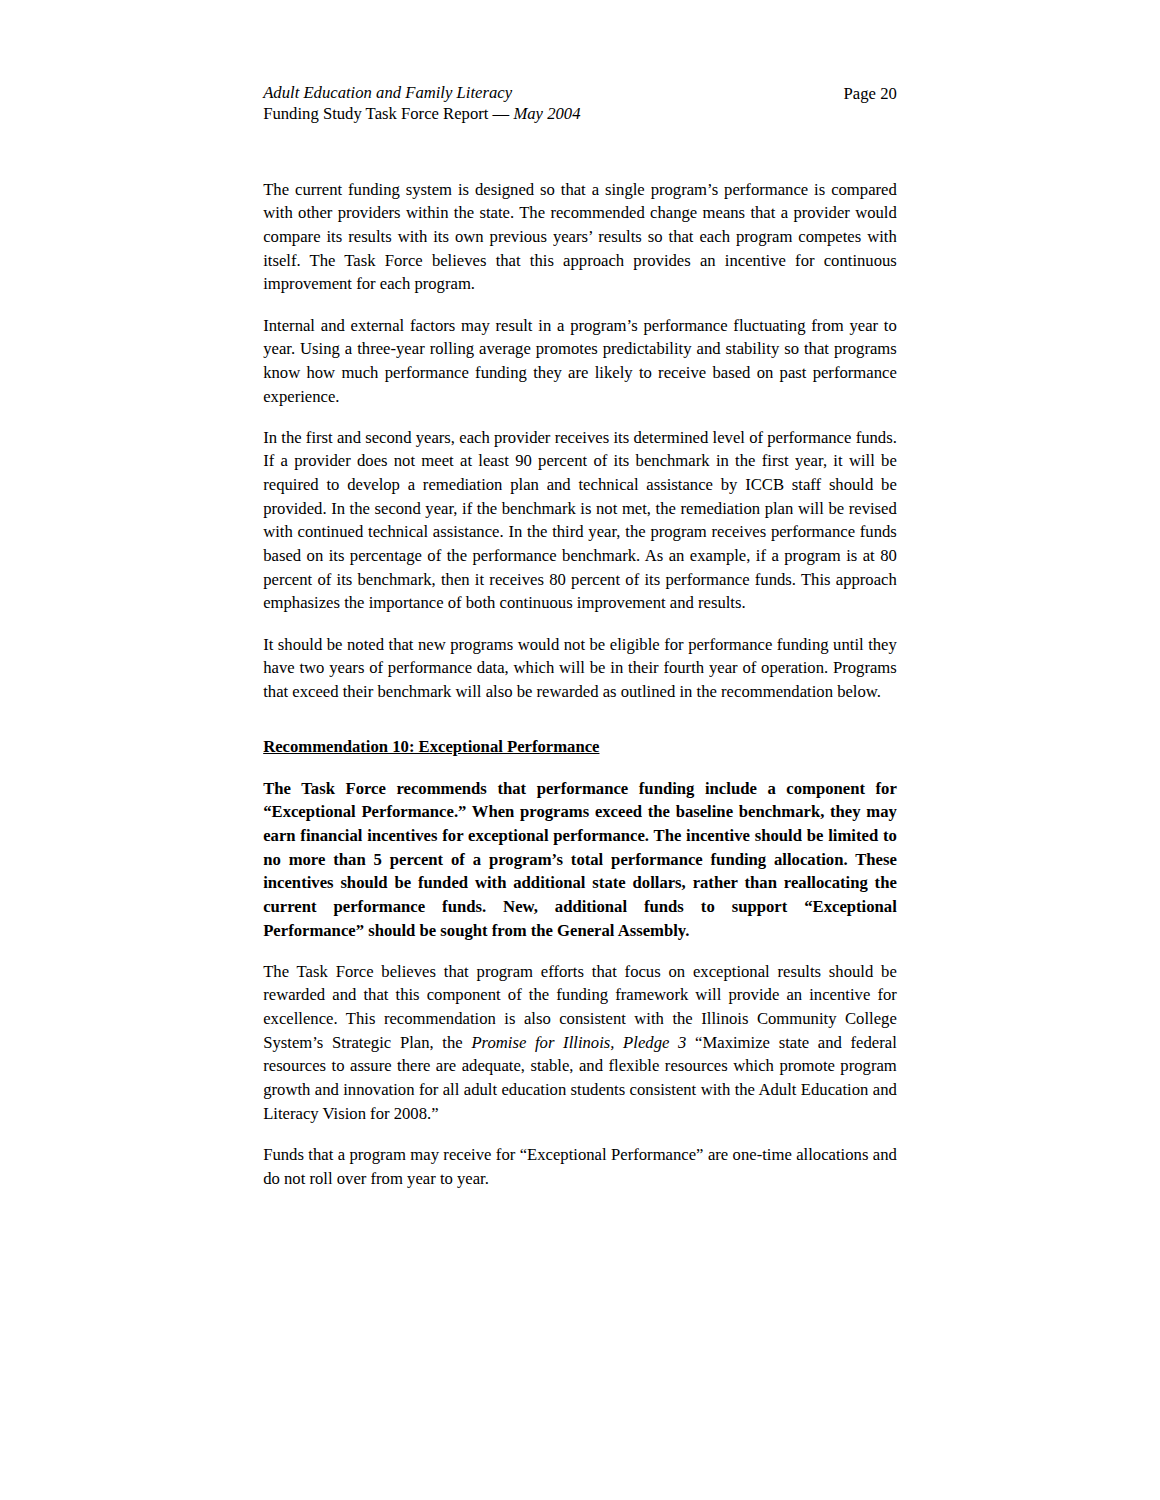Adult Education and Family Literacy
Funding Study Task Force Report — May 2004
Page 20
The current funding system is designed so that a single program’s performance is compared with other providers within the state. The recommended change means that a provider would compare its results with its own previous years’ results so that each program competes with itself. The Task Force believes that this approach provides an incentive for continuous improvement for each program.
Internal and external factors may result in a program’s performance fluctuating from year to year. Using a three-year rolling average promotes predictability and stability so that programs know how much performance funding they are likely to receive based on past performance experience.
In the first and second years, each provider receives its determined level of performance funds. If a provider does not meet at least 90 percent of its benchmark in the first year, it will be required to develop a remediation plan and technical assistance by ICCB staff should be provided. In the second year, if the benchmark is not met, the remediation plan will be revised with continued technical assistance. In the third year, the program receives performance funds based on its percentage of the performance benchmark. As an example, if a program is at 80 percent of its benchmark, then it receives 80 percent of its performance funds. This approach emphasizes the importance of both continuous improvement and results.
It should be noted that new programs would not be eligible for performance funding until they have two years of performance data, which will be in their fourth year of operation. Programs that exceed their benchmark will also be rewarded as outlined in the recommendation below.
Recommendation 10: Exceptional Performance
The Task Force recommends that performance funding include a component for “Exceptional Performance.” When programs exceed the baseline benchmark, they may earn financial incentives for exceptional performance. The incentive should be limited to no more than 5 percent of a program’s total performance funding allocation. These incentives should be funded with additional state dollars, rather than reallocating the current performance funds. New, additional funds to support “Exceptional Performance” should be sought from the General Assembly.
The Task Force believes that program efforts that focus on exceptional results should be rewarded and that this component of the funding framework will provide an incentive for excellence. This recommendation is also consistent with the Illinois Community College System’s Strategic Plan, the Promise for Illinois, Pledge 3 “Maximize state and federal resources to assure there are adequate, stable, and flexible resources which promote program growth and innovation for all adult education students consistent with the Adult Education and Literacy Vision for 2008.”
Funds that a program may receive for “Exceptional Performance” are one-time allocations and do not roll over from year to year.